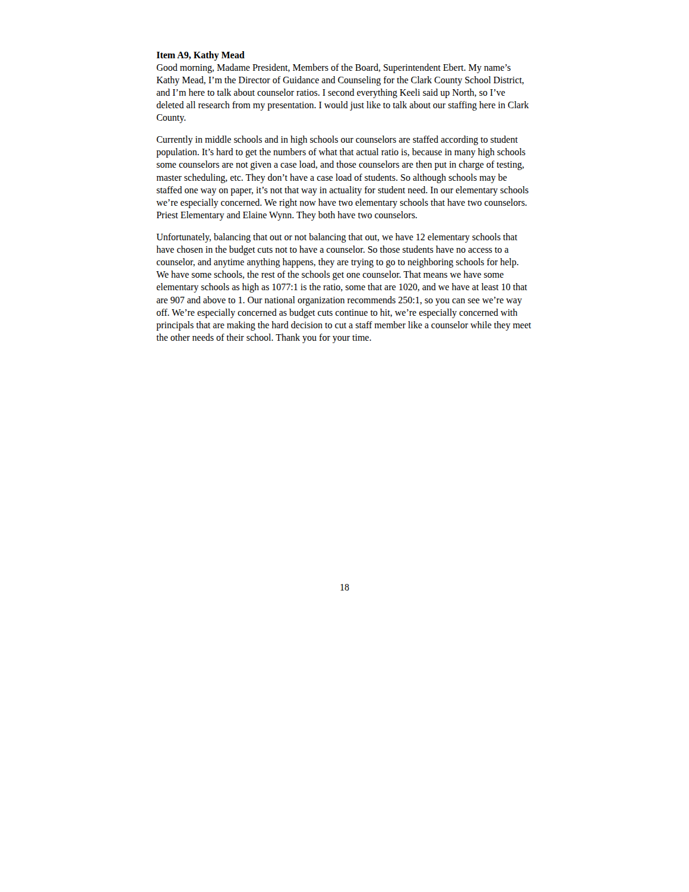Item A9, Kathy Mead
Good morning, Madame President, Members of the Board, Superintendent Ebert. My name’s Kathy Mead, I’m the Director of Guidance and Counseling for the Clark County School District, and I’m here to talk about counselor ratios. I second everything Keeli said up North, so I’ve deleted all research from my presentation. I would just like to talk about our staffing here in Clark County.
Currently in middle schools and in high schools our counselors are staffed according to student population. It’s hard to get the numbers of what that actual ratio is, because in many high schools some counselors are not given a case load, and those counselors are then put in charge of testing, master scheduling, etc. They don’t have a case load of students. So although schools may be staffed one way on paper, it’s not that way in actuality for student need. In our elementary schools we’re especially concerned. We right now have two elementary schools that have two counselors. Priest Elementary and Elaine Wynn. They both have two counselors.
Unfortunately, balancing that out or not balancing that out, we have 12 elementary schools that have chosen in the budget cuts not to have a counselor. So those students have no access to a counselor, and anytime anything happens, they are trying to go to neighboring schools for help. We have some schools, the rest of the schools get one counselor. That means we have some elementary schools as high as 1077:1 is the ratio, some that are 1020, and we have at least 10 that are 907 and above to 1. Our national organization recommends 250:1, so you can see we’re way off. We’re especially concerned as budget cuts continue to hit, we’re especially concerned with principals that are making the hard decision to cut a staff member like a counselor while they meet the other needs of their school. Thank you for your time.
18